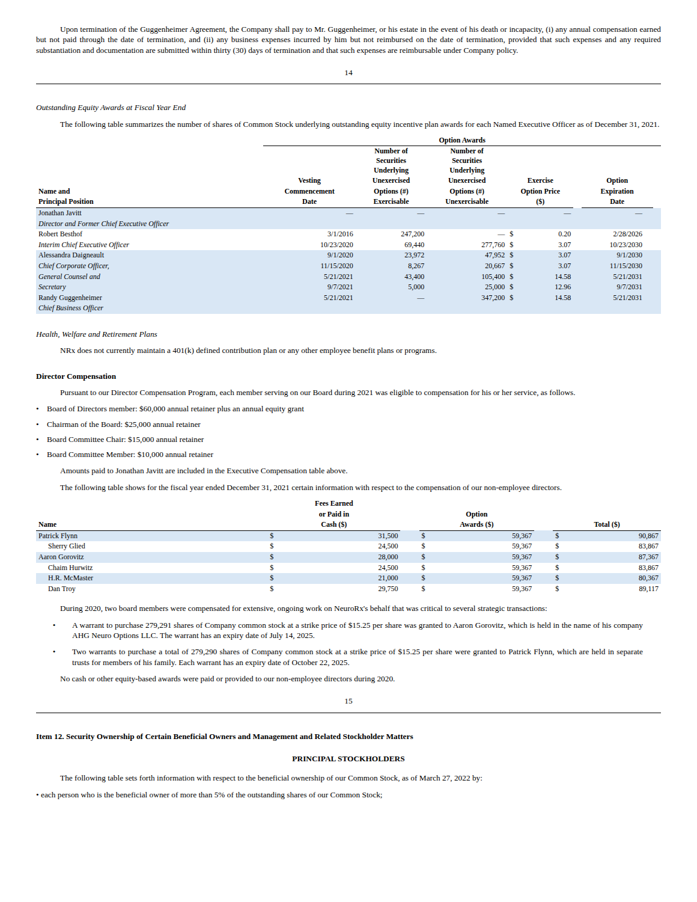Upon termination of the Guggenheimer Agreement, the Company shall pay to Mr. Guggenheimer, or his estate in the event of his death or incapacity, (i) any annual compensation earned but not paid through the date of termination, and (ii) any business expenses incurred by him but not reimbursed on the date of termination, provided that such expenses and any required substantiation and documentation are submitted within thirty (30) days of termination and that such expenses are reimbursable under Company policy.
14
Outstanding Equity Awards at Fiscal Year End
The following table summarizes the number of shares of Common Stock underlying outstanding equity incentive plan awards for each Named Executive Officer as of December 31, 2021.
| | Option Awards |
| | | Number of Securities Underlying | Number of Securities Underlying | | | | | | |
| | Vesting | Unexercised | Unexercised | Exercise | | Option | |
| Name and | Commencement | Options (#) | Options (#) | Option Price | | Expiration | |
| Principal Position | Date | Exercisable | Unexercisable | ($) | | Date | |
| Jonathan Javitt | — | — | — | | — | | — | | |
| Director and Former Chief Executive Officer | | | | | | | | | |
| Robert Besthof | 3/1/2016 | 247,200 | — | $ | 0.20 | | 2/28/2026 | | |
| Interim Chief Executive Officer | 10/23/2020 | 69,440 | 277,760 | $ | 3.07 | | 10/23/2030 | | |
| Alessandra Daigneault | 9/1/2020 | 23,972 | 47,952 | $ | 3.07 | | 9/1/2030 | | |
| Chief Corporate Officer, | 11/15/2020 | 8,267 | 20,667 | $ | 3.07 | | 11/15/2030 | | |
| General Counsel and | 5/21/2021 | 43,400 | 105,400 | $ | 14.58 | | 5/21/2031 | | |
| Secretary | 9/7/2021 | 5,000 | 25,000 | $ | 12.96 | | 9/7/2031 | | |
| Randy Guggenheimer | 5/21/2021 | — | 347,200 | $ | 14.58 | | 5/21/2031 | | |
| Chief Business Officer | | | | | | | | | |
Health, Welfare and Retirement Plans
NRx does not currently maintain a 401(k) defined contribution plan or any other employee benefit plans or programs.
Director Compensation
Pursuant to our Director Compensation Program, each member serving on our Board during 2021 was eligible to compensation for his or her service, as follows.
Board of Directors member: $60,000 annual retainer plus an annual equity grant
Chairman of the Board: $25,000 annual retainer
Board Committee Chair: $15,000 annual retainer
Board Committee Member: $10,000 annual retainer
Amounts paid to Jonathan Javitt are included in the Executive Compensation table above.
The following table shows for the fiscal year ended December 31, 2021 certain information with respect to the compensation of our non-employee directors.
| | Fees Earned | | | | |
| | or Paid in | | Option | | |
| Name | Cash ($) | | Awards ($) | | Total ($) |
| Patrick Flynn | $ | 31,500 | | $ | 59,367 | | $ | 90,867 |
| Sherry Glied | $ | 24,500 | | $ | 59,367 | | $ | 83,867 |
| Aaron Gorovitz | $ | 28,000 | | $ | 59,367 | | $ | 87,367 |
| Chaim Hurwitz | $ | 24,500 | | $ | 59,367 | | $ | 83,867 |
| H.R. McMaster | $ | 21,000 | | $ | 59,367 | | $ | 80,367 |
| Dan Troy | $ | 29,750 | | $ | 59,367 | | $ | 89,117 |
During 2020, two board members were compensated for extensive, ongoing work on NeuroRx's behalf that was critical to several strategic transactions:
•
A warrant to purchase 279,291 shares of Company common stock at a strike price of $15.25 per share was granted to Aaron Gorovitz, which is held in the name of his company AHG Neuro Options LLC. The warrant has an expiry date of July 14, 2025.
•
Two warrants to purchase a total of 279,290 shares of Company common stock at a strike price of $15.25 per share were granted to Patrick Flynn, which are held in separate trusts for members of his family. Each warrant has an expiry date of October 22, 2025.
No cash or other equity-based awards were paid or provided to our non-employee directors during 2020.
15
Item 12. Security Ownership of Certain Beneficial Owners and Management and Related Stockholder Matters
PRINCIPAL STOCKHOLDERS
The following table sets forth information with respect to the beneficial ownership of our Common Stock, as of March 27, 2022 by:
• each person who is the beneficial owner of more than 5% of the outstanding shares of our Common Stock;